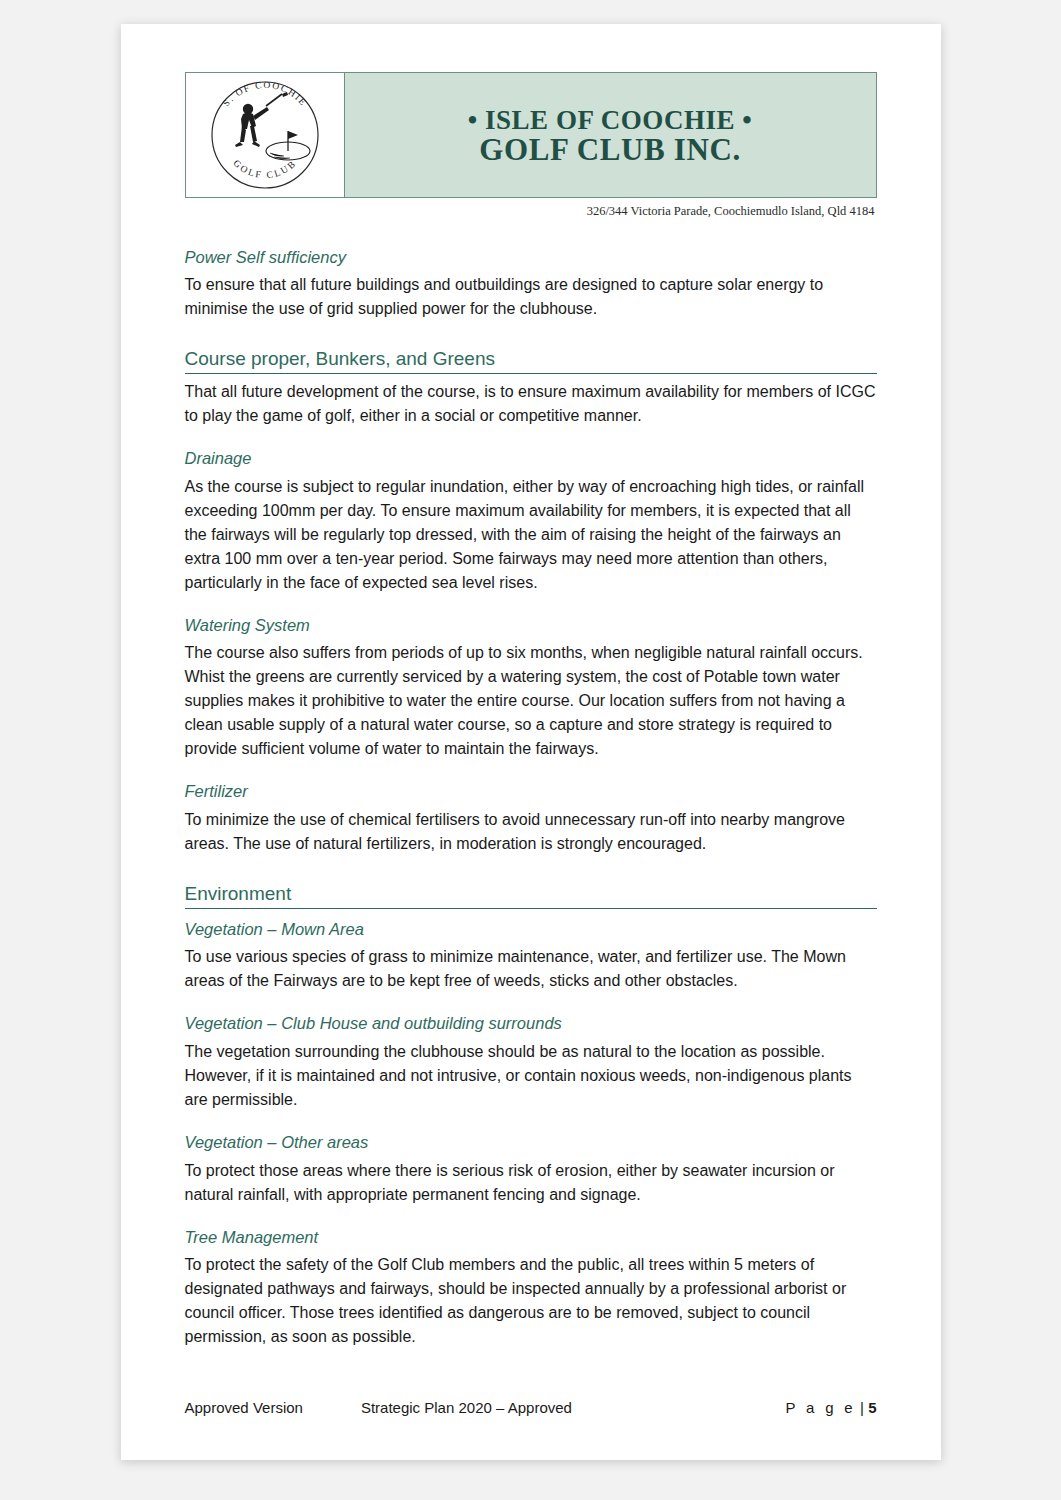S. OF COOCHIE GOLF CLUB
• ISLE OF COOCHIE •
GOLF CLUB INC.
326/344 Victoria Parade, Coochiemudlo Island, Qld 4184
Power Self sufficiency
To ensure that all future buildings and outbuildings are designed to capture solar energy to minimise the use of grid supplied power for the clubhouse.
Course proper, Bunkers, and Greens
That all future development of the course, is to ensure maximum availability for members of ICGC to play the game of golf, either in a social or competitive manner.
Drainage
As the course is subject to regular inundation, either by way of encroaching high tides, or rainfall exceeding 100mm per day. To ensure maximum availability for members, it is expected that all the fairways will be regularly top dressed, with the aim of raising the height of the fairways an extra 100 mm over a ten-year period. Some fairways may need more attention than others, particularly in the face of expected sea level rises.
Watering System
The course also suffers from periods of up to six months, when negligible natural rainfall occurs. Whist the greens are currently serviced by a watering system, the cost of Potable town water supplies makes it prohibitive to water the entire course. Our location suffers from not having a clean usable supply of a natural water course, so a capture and store strategy is required to provide sufficient volume of water to maintain the fairways.
Fertilizer
To minimize the use of chemical fertilisers to avoid unnecessary run-off into nearby mangrove areas. The use of natural fertilizers, in moderation is strongly encouraged.
Environment
Vegetation – Mown Area
To use various species of grass to minimize maintenance, water, and fertilizer use. The Mown areas of the Fairways are to be kept free of weeds, sticks and other obstacles.
Vegetation – Club House and outbuilding surrounds
The vegetation surrounding the clubhouse should be as natural to the location as possible. However, if it is maintained and not intrusive, or contain noxious weeds, non-indigenous plants are permissible.
Vegetation – Other areas
To protect those areas where there is serious risk of erosion, either by seawater incursion or natural rainfall, with appropriate permanent fencing and signage.
Tree Management
To protect the safety of the Golf Club members and the public, all trees within 5 meters of designated pathways and fairways, should be inspected annually by a professional arborist or council officer. Those trees identified as dangerous are to be removed, subject to council permission, as soon as possible.
Approved Version
Strategic Plan 2020 – Approved
P a g e | 5